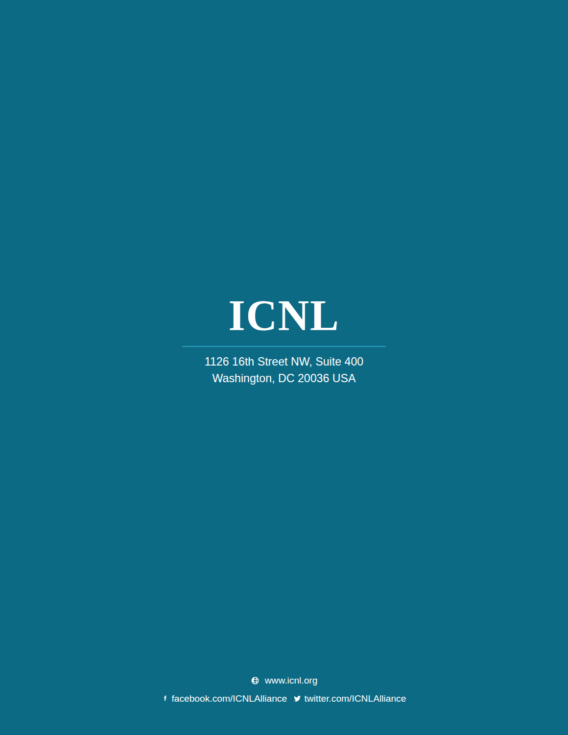ICNL
1126 16th Street NW, Suite 400
Washington, DC 20036 USA
www.icnl.org
facebook.com/ICNLAlliance twitter.com/ICNLAlliance